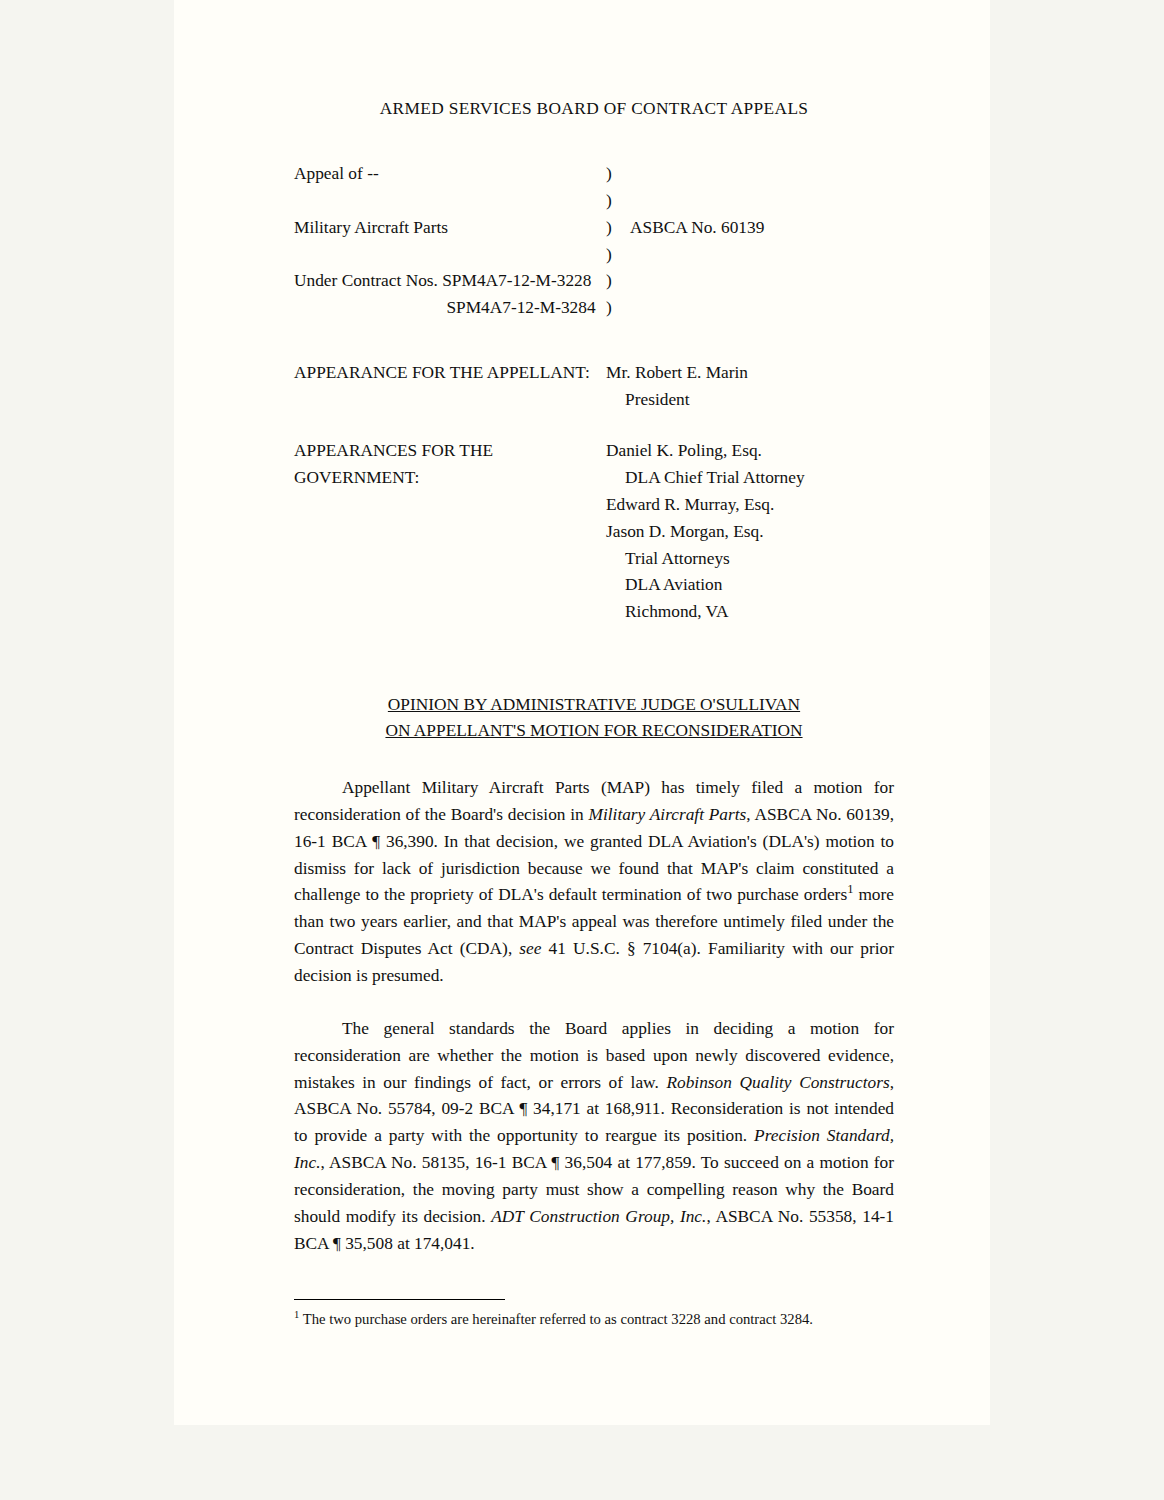ARMED SERVICES BOARD OF CONTRACT APPEALS
| Appeal of -- | ) | |
| | ) | |
| Military Aircraft Parts | ) | ASBCA No. 60139 |
| | ) | |
| Under Contract Nos. SPM4A7-12-M-3228 | ) | |
| SPM4A7-12-M-3284 | ) | |
| APPEARANCE FOR THE APPELLANT: | Mr. Robert E. Marin President |
| APPEARANCES FOR THE GOVERNMENT: | Daniel K. Poling, Esq. DLA Chief Trial Attorney Edward R. Murray, Esq. Jason D. Morgan, Esq. Trial Attorneys DLA Aviation Richmond, VA |
OPINION BY ADMINISTRATIVE JUDGE O'SULLIVAN
ON APPELLANT'S MOTION FOR RECONSIDERATION
Appellant Military Aircraft Parts (MAP) has timely filed a motion for reconsideration of the Board's decision in Military Aircraft Parts, ASBCA No. 60139, 16-1 BCA ¶ 36,390. In that decision, we granted DLA Aviation's (DLA's) motion to dismiss for lack of jurisdiction because we found that MAP's claim constituted a challenge to the propriety of DLA's default termination of two purchase orders1 more than two years earlier, and that MAP's appeal was therefore untimely filed under the Contract Disputes Act (CDA), see 41 U.S.C. § 7104(a). Familiarity with our prior decision is presumed.
The general standards the Board applies in deciding a motion for reconsideration are whether the motion is based upon newly discovered evidence, mistakes in our findings of fact, or errors of law. Robinson Quality Constructors, ASBCA No. 55784, 09-2 BCA ¶ 34,171 at 168,911. Reconsideration is not intended to provide a party with the opportunity to reargue its position. Precision Standard, Inc., ASBCA No. 58135, 16-1 BCA ¶ 36,504 at 177,859. To succeed on a motion for reconsideration, the moving party must show a compelling reason why the Board should modify its decision. ADT Construction Group, Inc., ASBCA No. 55358, 14-1 BCA ¶ 35,508 at 174,041.
1 The two purchase orders are hereinafter referred to as contract 3228 and contract 3284.